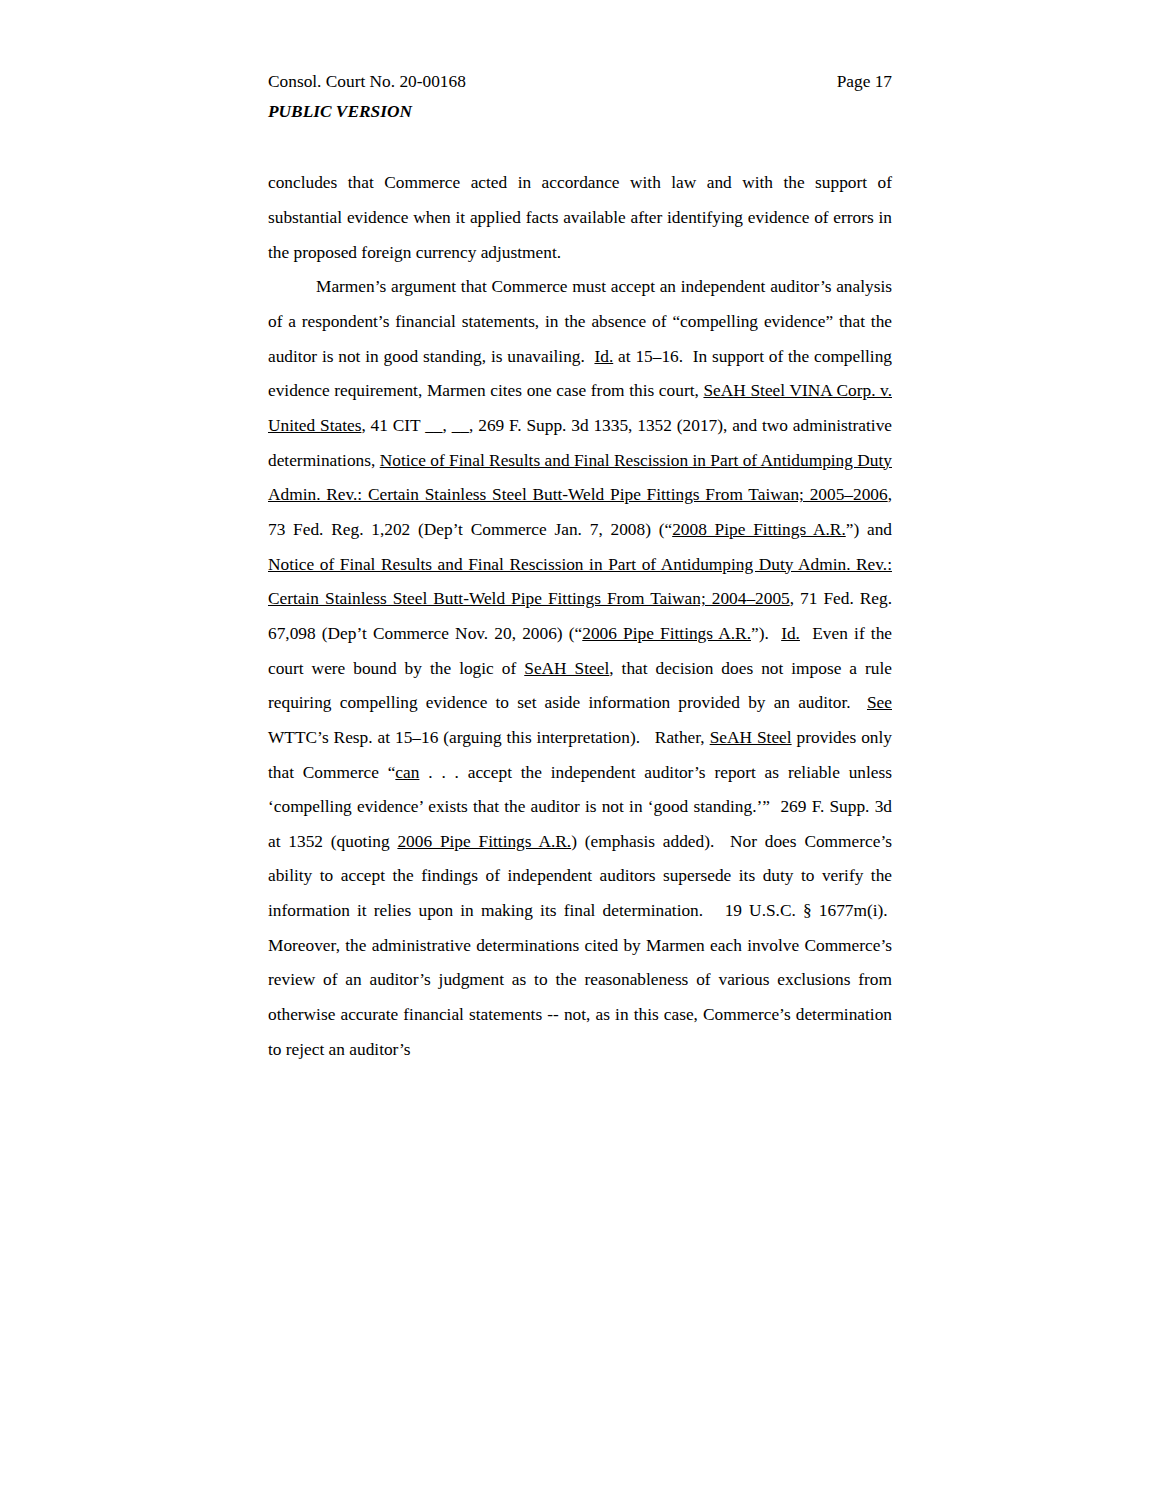Consol. Court No. 20-00168
Page 17
PUBLIC VERSION
concludes that Commerce acted in accordance with law and with the support of substantial evidence when it applied facts available after identifying evidence of errors in the proposed foreign currency adjustment.
Marmen’s argument that Commerce must accept an independent auditor’s analysis of a respondent’s financial statements, in the absence of “compelling evidence” that the auditor is not in good standing, is unavailing. Id. at 15–16. In support of the compelling evidence requirement, Marmen cites one case from this court, SeAH Steel VINA Corp. v. United States, 41 CIT __, __, 269 F. Supp. 3d 1335, 1352 (2017), and two administrative determinations, Notice of Final Results and Final Rescission in Part of Antidumping Duty Admin. Rev.: Certain Stainless Steel Butt-Weld Pipe Fittings From Taiwan; 2005–2006, 73 Fed. Reg. 1,202 (Dep’t Commerce Jan. 7, 2008) (“2008 Pipe Fittings A.R.”) and Notice of Final Results and Final Rescission in Part of Antidumping Duty Admin. Rev.: Certain Stainless Steel Butt-Weld Pipe Fittings From Taiwan; 2004–2005, 71 Fed. Reg. 67,098 (Dep’t Commerce Nov. 20, 2006) (“2006 Pipe Fittings A.R.”). Id. Even if the court were bound by the logic of SeAH Steel, that decision does not impose a rule requiring compelling evidence to set aside information provided by an auditor. See WTTC’s Resp. at 15–16 (arguing this interpretation). Rather, SeAH Steel provides only that Commerce “can . . . accept the independent auditor’s report as reliable unless ‘compelling evidence’ exists that the auditor is not in ‘good standing.’” 269 F. Supp. 3d at 1352 (quoting 2006 Pipe Fittings A.R.) (emphasis added). Nor does Commerce’s ability to accept the findings of independent auditors supersede its duty to verify the information it relies upon in making its final determination. 19 U.S.C. § 1677m(i). Moreover, the administrative determinations cited by Marmen each involve Commerce’s review of an auditor’s judgment as to the reasonableness of various exclusions from otherwise accurate financial statements -- not, as in this case, Commerce’s determination to reject an auditor’s